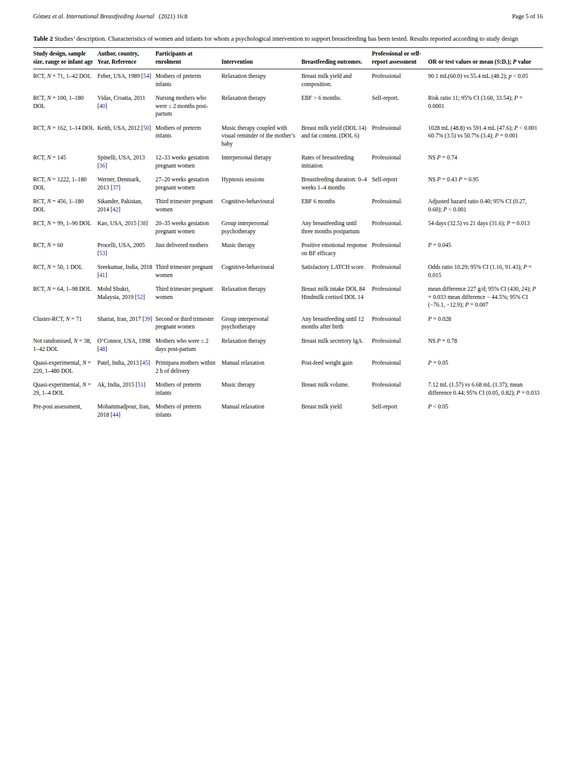Gómez et al. International Breastfeeding Journal (2021) 16:8
Page 5 of 16
Table 2 Studies’ description. Characteristics of women and infants for whom a psychological intervention to support breastfeeding has been tested. Results reported according to study design
| Study design, sample size, range or infant age | Author, country, Year, Reference | Participants at enrolment | Intervention | Breastfeeding outcomes. | Professional or self-report assessment | OR or test values or mean (S:D.); P value |
| --- | --- | --- | --- | --- | --- | --- |
| RCT, N = 71, 1–42 DOL | Feher, USA, 1989 [ 54 ] | Mothers of preterm infants | Relaxation therapy | Breast milk yield and composition. | Professional | 90.1 mL(60.0) vs 55.4 mL (48.2); p < 0.05 |
| RCT, N = 100, 1–180 DOL | Vidas, Croatia, 2011 [ 40 ] | Nursing mothers who were ≤ 2 months post-partum | Relaxation therapy | EBF > 6 months. | Self-report. | Risk ratio 11; 95% CI (3.60, 33.54); P = 0.0001 |
| RCT, N = 162, 1–14 DOL | Keith, USA, 2012 [ 50 ] | Mothers of preterm infants | Music therapy coupled with visual reminder of the mother’s baby | Breast milk yield (DOL 14) and fat content. (DOL 6) | Professional | 1028 mL (48.8) vs 591.4 mL (47.6); P < 0.001 60.7% (3.5) vs 50.7% (3.4); P = 0.001 |
| RCT, N = 145 | Spinelli, USA, 2013 [ 36 ] | 12–33 weeks gestation pregnant women | Interpersonal therapy | Rates of breastfeeding initiation | Professional | NS P = 0.74 |
| RCT, N = 1222, 1–180 DOL | Werner, Denmark, 2013 [ 37 ] | 27–20 weeks gestation pregnant women | Hypnosis sessions | Breastfeeding duration: 0–4 weeks 1–4 months | Self-report | NS P = 0.43 P = 0.95 |
| RCT, N = 456, 1–180 DOL | Sikander, Pakistan, 2014 [ 42 ] | Third trimester pregnant women | Cognitive-behavioural | EBF 6 months | Professional. | Adjusted hazard ratio 0.40; 95% CI (0.27, 0.60); P < 0.001 |
| RCT, N = 99, 1–90 DOL | Kao, USA, 2015 [ 38 ] | 20–35 weeks gestation pregnant women | Group interpersonal psychotherapy | Any breastfeeding until three months postpartum | Professional. | 54 days (32.5) vs 21 days (31.6); P = 0.013 |
| RCT, N = 60 | Procelli, USA, 2005 [ 53 ] | Just delivered mothers | Music therapy | Positive emotional response on BF efficacy | Professional | P = 0.045 |
| RCT, N = 50, 1 DOL | Sreekumar, India, 2018 [ 41 ] | Third trimester pregnant women | Cognitive-behavioural | Satisfactory LATCH score. | Professional | Odds ratio 10.29; 95% CI (1.16, 91.43); P = 0.015 |
| RCT, N = 64, 1–98 DOL | Mohd Shukri, Malaysia, 2019 [ 52 ] | Third trimester pregnant women | Relaxation therapy | Breast milk intake DOL 84 Hindmilk cortisol DOL 14 | Professional | mean difference 227 g/d; 95% CI (430, 24); P = 0.033 mean difference − 44.5%; 95% CI (−76.1, −12.9); P = 0.007 |
| Cluster-RCT, N = 71 | Shariat, Iran, 2017 [ 39 ] | Second or third trimester pregnant women | Group interpersonal psychotherapy | Any breastfeeding until 12 months after birth | Professional | P = 0.028 |
| Not randomised, N = 38, 1–42 DOL | O’Connor, USA, 1998 [ 48 ] | Mothers who were ≤ 2 days post-partum | Relaxation therapy | Breast milk secretory IgA. | Professional | NS P = 0.78 |
| Quasi-experimental, N = 220, 1–480 DOL | Patel, India, 2013 [ 45 ] | Primipara mothers within 2 h of delivery | Manual relaxation | Post-feed weight gain | Professional | P = 0.05 |
| Quasi-experimental, N = 29, 1–4 DOL | Ak, India, 2015 [ 51 ] | Mothers of preterm infants | Music therapy | Breast milk volume. | Professional | 7.12 mL (1.57) vs 6.68 mL (1.37); mean difference 0.44; 95% CI (0.05, 0.82); P = 0.033 |
| Pre-post assessment, | Mohammadpour, Iran, 2018 [ 44 ] | Mothers of preterm infants | Manual relaxation | Breast milk yield | Self-report | P < 0.05 |